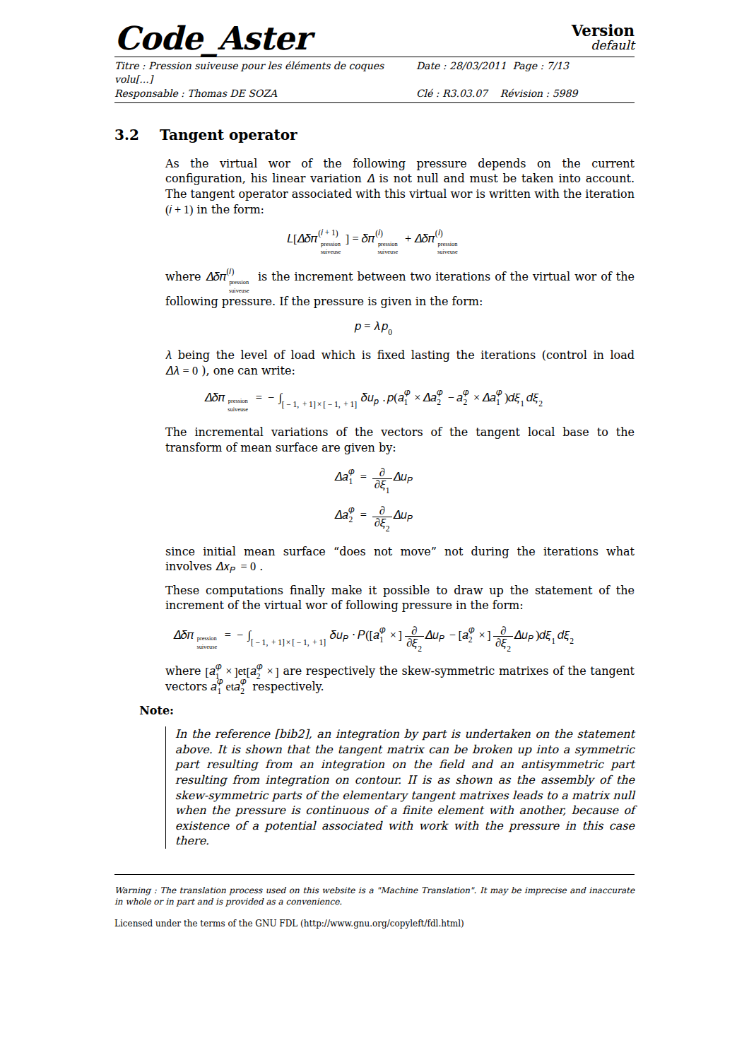Code_Aster
Versiondefault
| Titre : Pression suiveuse pour les éléments de coques volu[...] | Date : 28/03/2011 Page : 7/13 |
| Responsable : Thomas DE SOZA | Clé : R3.03.07 Révision : 5989 |
3.2 Tangent operator
As the virtual wor of the following pressure depends on the current configuration, his linear variation Δ is not null and must be taken into account. The tangent operator associated with this virtual wor is written with the iteration (i+1) in the form:
L [ Δδ π pressionsuiveuse (i+1) ] = δ π pressionsuiveuse (i) + Δδ π pressionsuiveuse (i)
where Δδπpressionsuiveuse(i) is the increment between two iterations of the virtual wor of the following pressure. If the pressure is given in the form:
p=λp0
λ being the level of load which is fixed lasting the iterations (control in load Δλ=0 ), one can write:
Δδ π pressionsuiveuse =− ∫ [−1,+1]×[−1,+1] δup . p ( a1φ × Δa2φ − a2φ × Δa1φ ) dξ1 dξ2
The incremental variations of the vectors of the tangent local base to the transform of mean surface are given by:
Δ a1φ = ∂∂ξ1 ΔuP
Δ a2φ = ∂∂ξ2 ΔuP
since initial mean surface “does not move” not during the iterations what involves ΔxP=0 .
These computations finally make it possible to draw up the statement of the increment of the virtual wor of following pressure in the form:
Δδ π pressionsuiveuse =− ∫ [−1,+1]×[−1,+1] δuP ⋅ P ( [a1φ×] ∂∂ξ2 ΔuP − [a2φ×] ∂∂ξ2 ΔuP ) dξ1 dξ2
where [a1φ×]et[a2φ×] are respectively the skew-symmetric matrixes of the tangent vectors a1φeta2φ respectively.
Note:
In the reference [bib2], an integration by part is undertaken on the statement above. It is shown that the tangent matrix can be broken up into a symmetric part resulting from an integration on the field and an antisymmetric part resulting from integration on contour. II is as shown as the assembly of the skew-symmetric parts of the elementary tangent matrixes leads to a matrix null when the pressure is continuous of a finite element with another, because of existence of a potential associated with work with the pressure in this case there.
Warning : The translation process used on this website is a "Machine Translation". It may be imprecise and inaccurate in whole or in part and is provided as a convenience.
Licensed under the terms of the GNU FDL (http://www.gnu.org/copyleft/fdl.html)